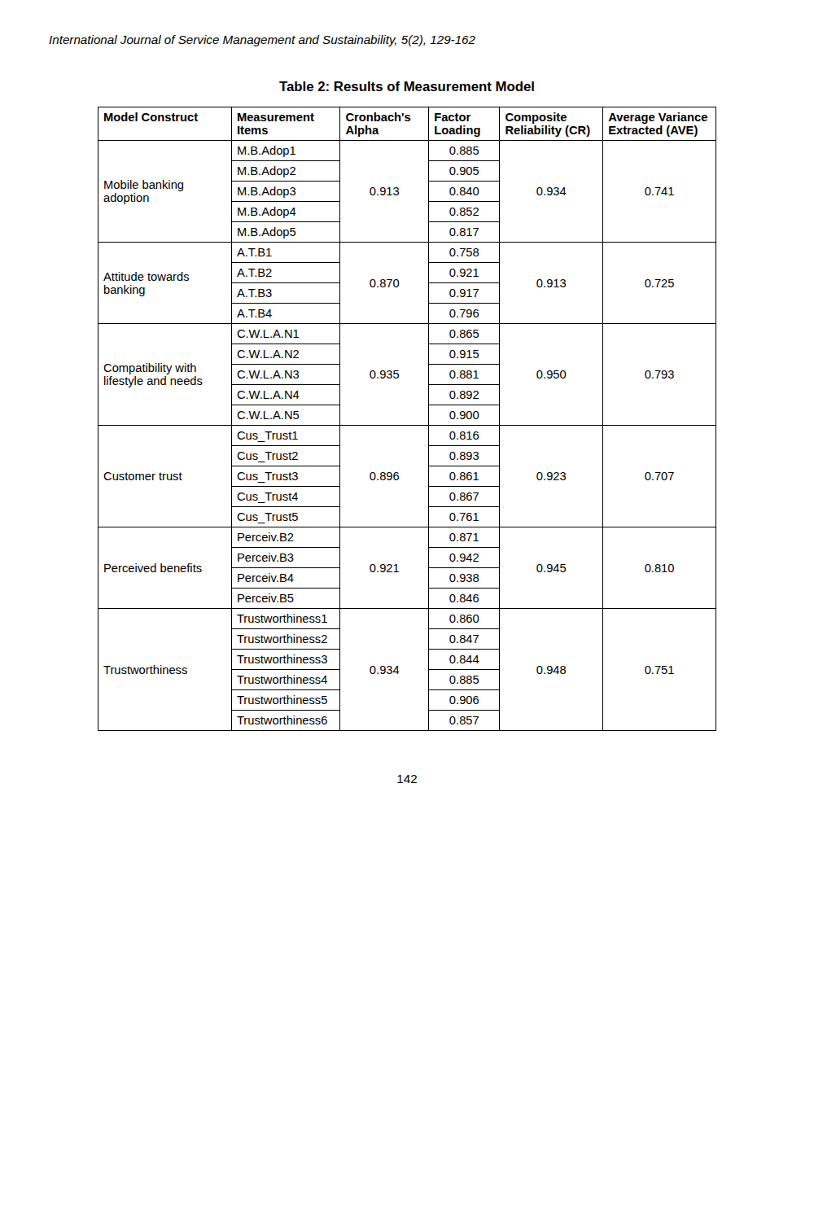International Journal of Service Management and Sustainability, 5(2), 129-162
Table 2: Results of Measurement Model
| Model Construct | Measurement Items | Cronbach's Alpha | Factor Loading | Composite Reliability (CR) | Average Variance Extracted (AVE) |
| --- | --- | --- | --- | --- | --- |
| Mobile banking adoption | M.B.Adop1 | 0.913 | 0.885 | 0.934 | 0.741 |
| M.B.Adop2 | 0.905 |
| M.B.Adop3 | 0.840 |
| M.B.Adop4 | 0.852 |
| M.B.Adop5 | 0.817 |
| Attitude towards banking | A.T.B1 | 0.870 | 0.758 | 0.913 | 0.725 |
| A.T.B2 | 0.921 |
| A.T.B3 | 0.917 |
| A.T.B4 | 0.796 |
| Compatibility with lifestyle and needs | C.W.L.A.N1 | 0.935 | 0.865 | 0.950 | 0.793 |
| C.W.L.A.N2 | 0.915 |
| C.W.L.A.N3 | 0.881 |
| C.W.L.A.N4 | 0.892 |
| C.W.L.A.N5 | 0.900 |
| Customer trust | Cus_Trust1 | 0.896 | 0.816 | 0.923 | 0.707 |
| Cus_Trust2 | 0.893 |
| Cus_Trust3 | 0.861 |
| Cus_Trust4 | 0.867 |
| Cus_Trust5 | 0.761 |
| Perceived benefits | Perceiv.B2 | 0.921 | 0.871 | 0.945 | 0.810 |
| Perceiv.B3 | 0.942 |
| Perceiv.B4 | 0.938 |
| Perceiv.B5 | 0.846 |
| Trustworthiness | Trustworthiness1 | 0.934 | 0.860 | 0.948 | 0.751 |
| Trustworthiness2 | 0.847 |
| Trustworthiness3 | 0.844 |
| Trustworthiness4 | 0.885 |
| Trustworthiness5 | 0.906 |
| Trustworthiness6 | 0.857 |
142